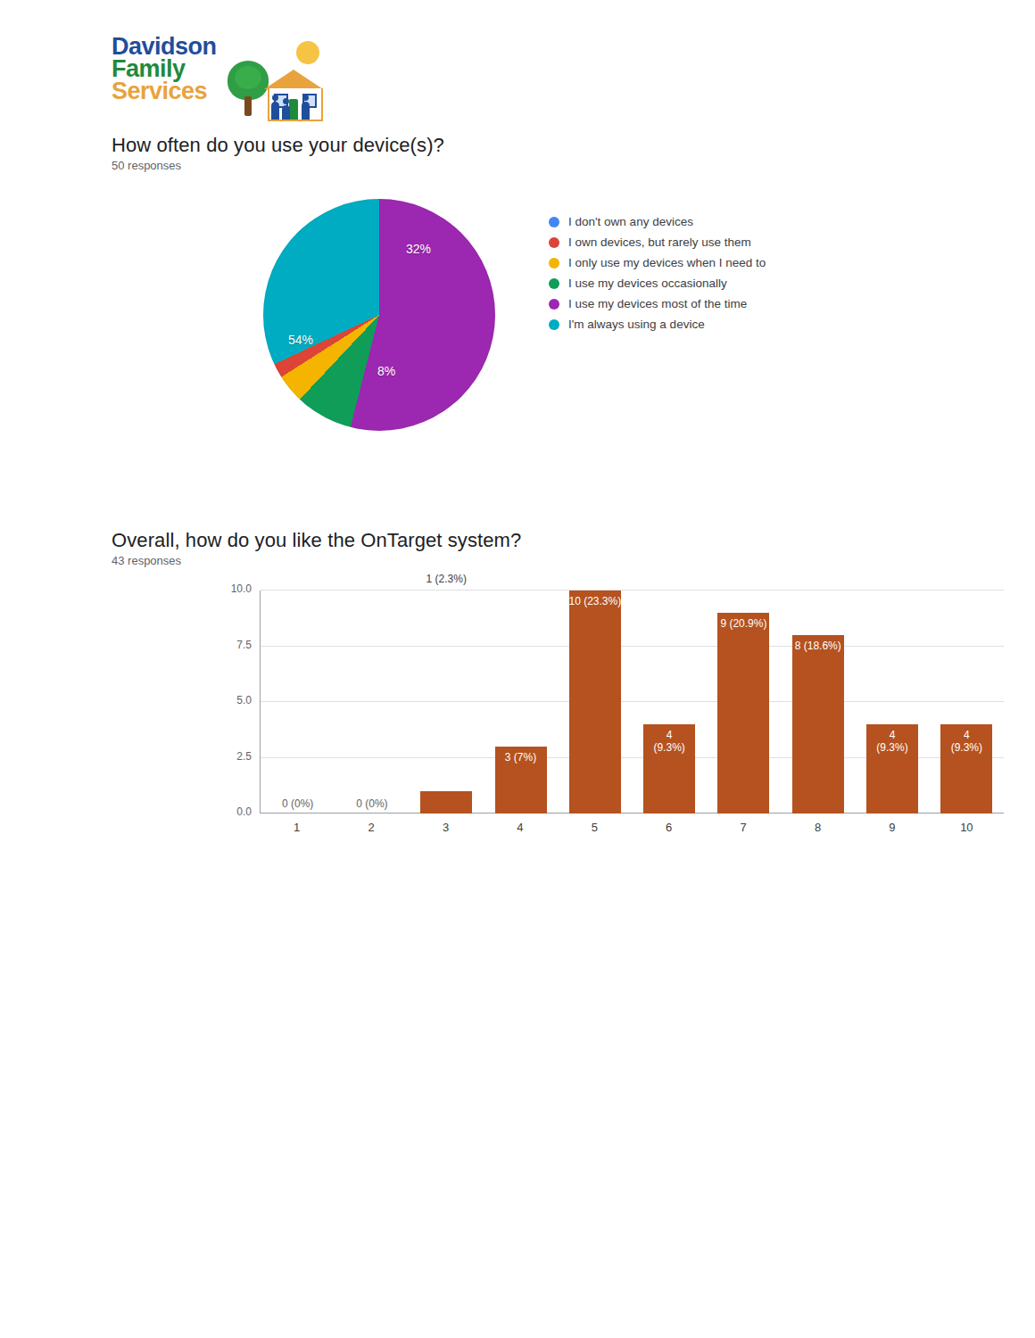Davidson
Family
Services
How often do you use your device(s)?
50 responses
54%
8%
32%
I don't own any devices
I own devices, but rarely use them
I only use my devices when I need to
I use my devices occasionally
I use my devices most of the time
I'm always using a device
Overall, how do you like the OnTarget system?
43 responses
10.0
7.5
5.0
2.5
0.0
0 (0%)
0 (0%)
1 (2.3%)
3 (7%)
10 (23.3%)
4
(9.3%)
9 (20.9%)
8 (18.6%)
4
(9.3%)
4
(9.3%)
1
2
3
4
5
6
7
8
9
10